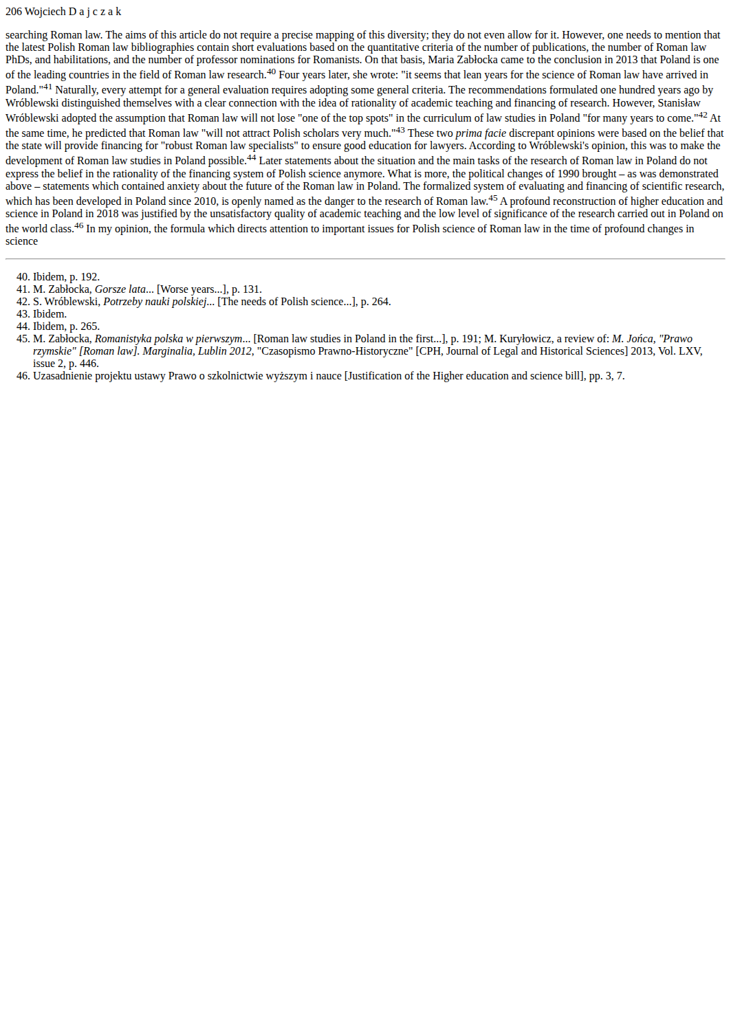206 Wojciech D a j c z a k
searching Roman law. The aims of this article do not require a precise mapping of this diversity; they do not even allow for it. However, one needs to mention that the latest Polish Roman law bibliographies contain short evaluations based on the quantitative criteria of the number of publications, the number of Roman law PhDs, and habilitations, and the number of professor nominations for Romanists. On that basis, Maria Zabłocka came to the conclusion in 2013 that Poland is one of the leading countries in the field of Roman law research.40 Four years later, she wrote: "it seems that lean years for the science of Roman law have arrived in Poland."41 Naturally, every attempt for a general evaluation requires adopting some general criteria. The recommendations formulated one hundred years ago by Wróblewski distinguished themselves with a clear connection with the idea of rationality of academic teaching and financing of research. However, Stanisław Wróblewski adopted the assumption that Roman law will not lose "one of the top spots" in the curriculum of law studies in Poland "for many years to come."42 At the same time, he predicted that Roman law "will not attract Polish scholars very much."43 These two prima facie discrepant opinions were based on the belief that the state will provide financing for "robust Roman law specialists" to ensure good education for lawyers. According to Wróblewski's opinion, this was to make the development of Roman law studies in Poland possible.44 Later statements about the situation and the main tasks of the research of Roman law in Poland do not express the belief in the rationality of the financing system of Polish science anymore. What is more, the political changes of 1990 brought – as was demonstrated above – statements which contained anxiety about the future of the Roman law in Poland. The formalized system of evaluating and financing of scientific research, which has been developed in Poland since 2010, is openly named as the danger to the research of Roman law.45 A profound reconstruction of higher education and science in Poland in 2018 was justified by the unsatisfactory quality of academic teaching and the low level of significance of the research carried out in Poland on the world class.46 In my opinion, the formula which directs attention to important issues for Polish science of Roman law in the time of profound changes in science
Ibidem, p. 192.
M. Zabłocka, Gorsze lata... [Worse years...], p. 131.
S. Wróblewski, Potrzeby nauki polskiej... [The needs of Polish science...], p. 264.
Ibidem.
Ibidem, p. 265.
M. Zabłocka, Romanistyka polska w pierwszym... [Roman law studies in Poland in the first...], p. 191; M. Kuryłowicz, a review of: M. Jońca, "Prawo rzymskie" [Roman law]. Marginalia, Lublin 2012, "Czasopismo Prawno-Historyczne" [CPH, Journal of Legal and Historical Sciences] 2013, Vol. LXV, issue 2, p. 446.
Uzasadnienie projektu ustawy Prawo o szkolnictwie wyższym i nauce [Justification of the Higher education and science bill], pp. 3, 7.